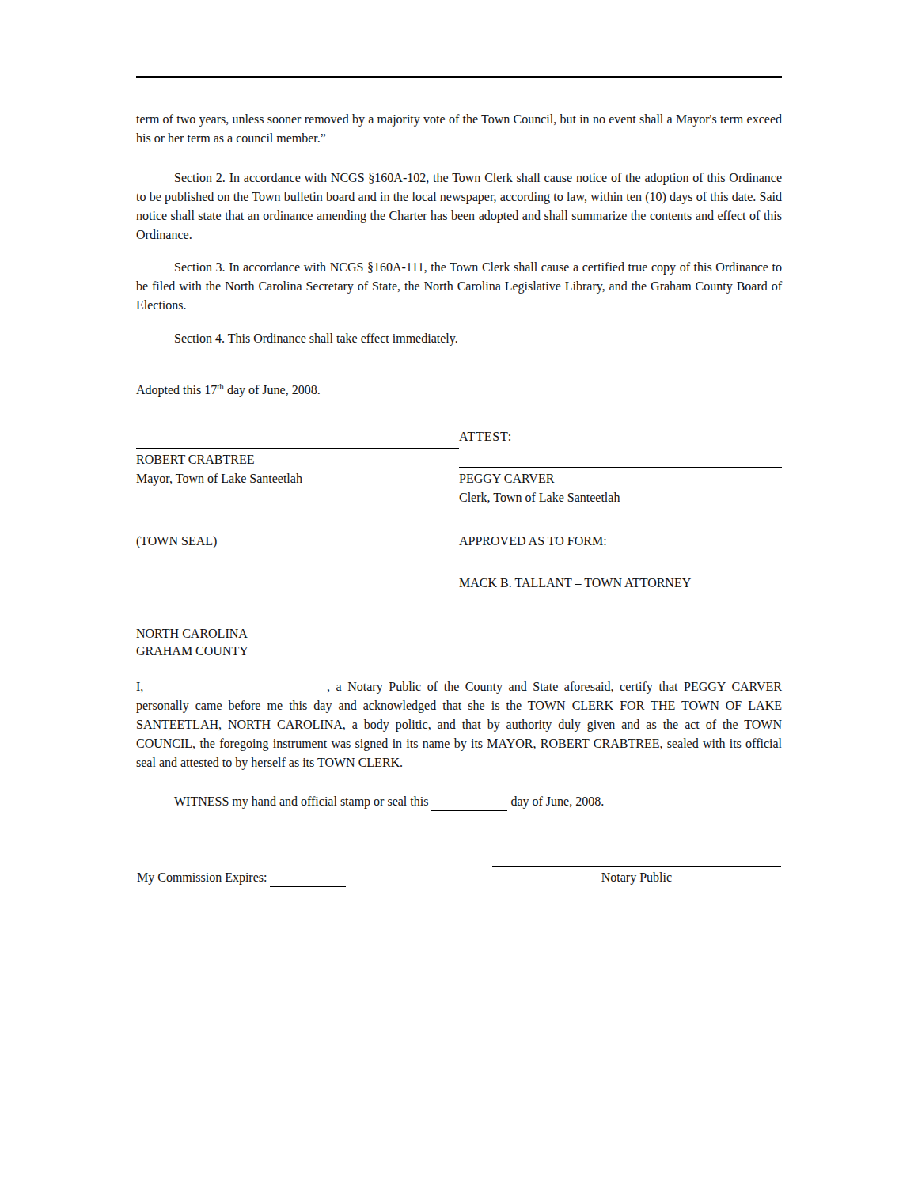term of two years, unless sooner removed by a majority vote of the Town Council, but in no event shall a Mayor's term exceed his or her term as a council member.”
Section 2. In accordance with NCGS §160A-102, the Town Clerk shall cause notice of the adoption of this Ordinance to be published on the Town bulletin board and in the local newspaper, according to law, within ten (10) days of this date. Said notice shall state that an ordinance amending the Charter has been adopted and shall summarize the contents and effect of this Ordinance.
Section 3. In accordance with NCGS §160A-111, the Town Clerk shall cause a certified true copy of this Ordinance to be filed with the North Carolina Secretary of State, the North Carolina Legislative Library, and the Graham County Board of Elections.
Section 4. This Ordinance shall take effect immediately.
Adopted this 17th day of June, 2008.
| ROBERT CRABTREE Mayor, Town of Lake Santeetlah | ATTEST: PEGGY CARVER Clerk, Town of Lake Santeetlah |
| (TOWN SEAL) | APPROVED AS TO FORM: MACK B. TALLANT – TOWN ATTORNEY |
NORTH CAROLINA
GRAHAM COUNTY
I, , a Notary Public of the County and State aforesaid, certify that PEGGY CARVER personally came before me this day and acknowledged that she is the TOWN CLERK FOR THE TOWN OF LAKE SANTEETLAH, NORTH CAROLINA, a body politic, and that by authority duly given and as the act of the TOWN COUNCIL, the foregoing instrument was signed in its name by its MAYOR, ROBERT CRABTREE, sealed with its official seal and attested to by herself as its TOWN CLERK.
WITNESS my hand and official stamp or seal this day of June, 2008.
| My Commission Expires: | Notary Public |